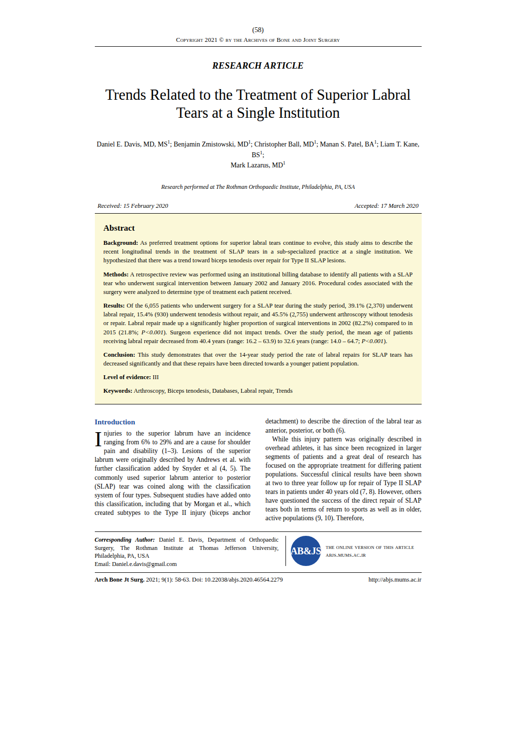(58)
Copyright 2021 © by the Archives of Bone and Joint Surgery
RESEARCH ARTICLE
Trends Related to the Treatment of Superior Labral
Tears at a Single Institution
Daniel E. Davis, MD, MS1; Benjamin Zmistowski, MD1; Christopher Ball, MD1; Manan S. Patel, BA1; Liam T. Kane, BS1;
Mark Lazarus, MD1
Research performed at The Rothman Orthopaedic Institute, Philadelphia, PA, USA
Received: 15 February 2020 Accepted: 17 March 2020
Abstract
Background: As preferred treatment options for superior labral tears continue to evolve, this study aims to describe the recent longitudinal trends in the treatment of SLAP tears in a sub-specialized practice at a single institution. We hypothesized that there was a trend toward biceps tenodesis over repair for Type II SLAP lesions.
Methods: A retrospective review was performed using an institutional billing database to identify all patients with a SLAP tear who underwent surgical intervention between January 2002 and January 2016. Procedural codes associated with the surgery were analyzed to determine type of treatment each patient received.
Results: Of the 6,055 patients who underwent surgery for a SLAP tear during the study period, 39.1% (2,370) underwent labral repair, 15.4% (930) underwent tenodesis without repair, and 45.5% (2,755) underwent arthroscopy without tenodesis or repair. Labral repair made up a significantly higher proportion of surgical interventions in 2002 (82.2%) compared to in 2015 (21.8%; P<0.001). Surgeon experience did not impact trends. Over the study period, the mean age of patients receiving labral repair decreased from 40.4 years (range: 16.2 – 63.9) to 32.6 years (range: 14.0 – 64.7; P<0.001).
Conclusion: This study demonstrates that over the 14-year study period the rate of labral repairs for SLAP tears has decreased significantly and that these repairs have been directed towards a younger patient population.
Level of evidence: III
Keywords: Arthroscopy, Biceps tenodesis, Databases, Labral repair, Trends
Introduction
Injuries to the superior labrum have an incidence ranging from 6% to 29% and are a cause for shoulder pain and disability (1–3). Lesions of the superior labrum were originally described by Andrews et al. with further classification added by Snyder et al (4, 5). The commonly used superior labrum anterior to posterior (SLAP) tear was coined along with the classification system of four types. Subsequent studies have added onto this classification, including that by Morgan et al., which created subtypes to the Type II injury (biceps anchor detachment) to describe the direction of the labral tear as anterior, posterior, or both (6).
While this injury pattern was originally described in overhead athletes, it has since been recognized in larger segments of patients and a great deal of research has focused on the appropriate treatment for differing patient populations. Successful clinical results have been shown at two to three year follow up for repair of Type II SLAP tears in patients under 40 years old (7, 8). However, others have questioned the success of the direct repair of SLAP tears both in terms of return to sports as well as in older, active populations (9, 10). Therefore,
Corresponding Author: Daniel E. Davis, Department of Orthopaedic Surgery, The Rothman Institute at Thomas Jefferson University, Philadelphia, PA, USA
Email: Daniel.e.davis@gmail.com
AB&JS
the online version of this article
abjs.mums.ac.ir
Arch Bone Jt Surg. 2021; 9(1): 58-63. Doi: 10.22038/abjs.2020.46564.2279
http://abjs.mums.ac.ir